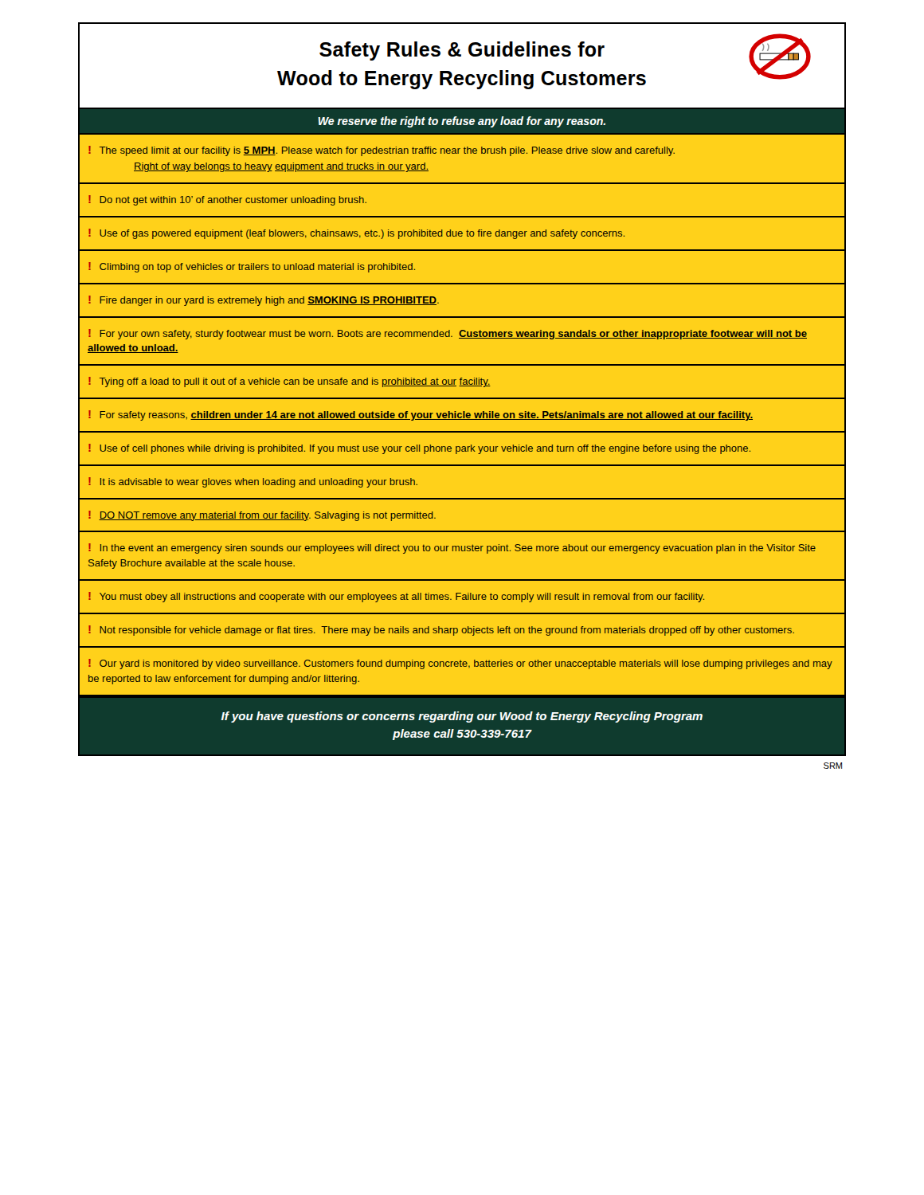Safety Rules & Guidelines for
Wood to Energy Recycling Customers
We reserve the right to refuse any load for any reason.
! The speed limit at our facility is 5 MPH. Please watch for pedestrian traffic near the brush pile. Please drive slow and carefully. Right of way belongs to heavy equipment and trucks in our yard.
! Do not get within 10’ of another customer unloading brush.
! Use of gas powered equipment (leaf blowers, chainsaws, etc.) is prohibited due to fire danger and safety concerns.
! Climbing on top of vehicles or trailers to unload material is prohibited.
! Fire danger in our yard is extremely high and SMOKING IS PROHIBITED.
! For your own safety, sturdy footwear must be worn. Boots are recommended. Customers wearing sandals or other inappropriate footwear will not be allowed to unload.
! Tying off a load to pull it out of a vehicle can be unsafe and is prohibited at our facility.
! For safety reasons, children under 14 are not allowed outside of your vehicle while on site. Pets/animals are not allowed at our facility.
! Use of cell phones while driving is prohibited. If you must use your cell phone park your vehicle and turn off the engine before using the phone.
! It is advisable to wear gloves when loading and unloading your brush.
! DO NOT remove any material from our facility. Salvaging is not permitted.
! In the event an emergency siren sounds our employees will direct you to our muster point. See more about our emergency evacuation plan in the Visitor Site Safety Brochure available at the scale house.
! You must obey all instructions and cooperate with our employees at all times. Failure to comply will result in removal from our facility.
! Not responsible for vehicle damage or flat tires. There may be nails and sharp objects left on the ground from materials dropped off by other customers.
! Our yard is monitored by video surveillance. Customers found dumping concrete, batteries or other unacceptable materials will lose dumping privileges and may be reported to law enforcement for dumping and/or littering.
If you have questions or concerns regarding our Wood to Energy Recycling Program
please call 530-339-7617
SRM